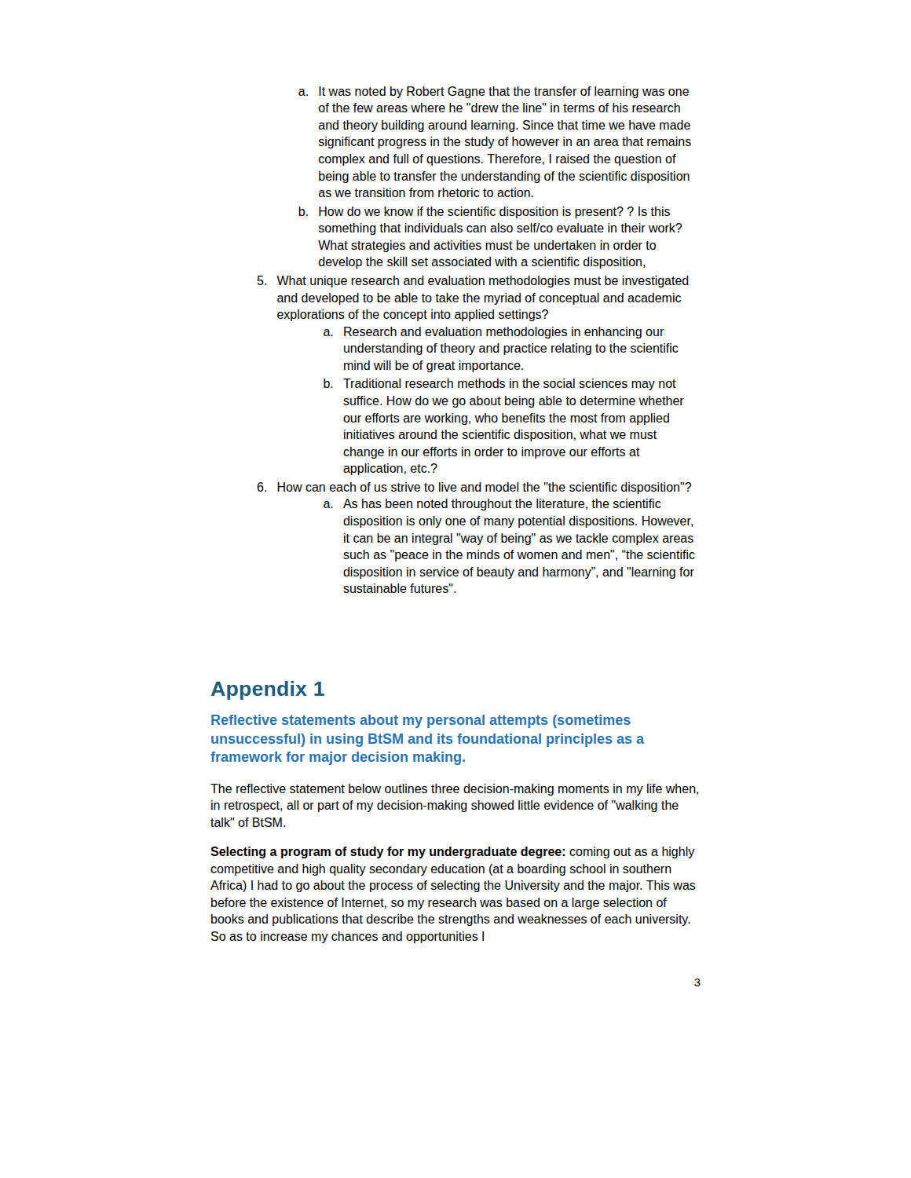It was noted by Robert Gagne that the transfer of learning was one of the few areas where he "drew the line" in terms of his research and theory building around learning. Since that time we have made significant progress in the study of however in an area that remains complex and full of questions. Therefore, I raised the question of being able to transfer the understanding of the scientific disposition as we transition from rhetoric to action.
How do we know if the scientific disposition is present? ? Is this something that individuals can also self/co evaluate in their work? What strategies and activities must be undertaken in order to develop the skill set associated with a scientific disposition,
What unique research and evaluation methodologies must be investigated and developed to be able to take the myriad of conceptual and academic explorations of the concept into applied settings?
Research and evaluation methodologies in enhancing our understanding of theory and practice relating to the scientific mind will be of great importance.
Traditional research methods in the social sciences may not suffice. How do we go about being able to determine whether our efforts are working, who benefits the most from applied initiatives around the scientific disposition, what we must change in our efforts in order to improve our efforts at application, etc.?
How can each of us strive to live and model the "the scientific disposition"?
As has been noted throughout the literature, the scientific disposition is only one of many potential dispositions. However, it can be an integral "way of being" as we tackle complex areas such as "peace in the minds of women and men", “the scientific disposition in service of beauty and harmony”, and "learning for sustainable futures".
Appendix 1
Reflective statements about my personal attempts (sometimes unsuccessful) in using BtSM and its foundational principles as a framework for major decision making.
The reflective statement below outlines three decision-making moments in my life when, in retrospect, all or part of my decision-making showed little evidence of "walking the talk" of BtSM.
Selecting a program of study for my undergraduate degree: coming out as a highly competitive and high quality secondary education (at a boarding school in southern Africa) I had to go about the process of selecting the University and the major. This was before the existence of Internet, so my research was based on a large selection of books and publications that describe the strengths and weaknesses of each university. So as to increase my chances and opportunities I
3